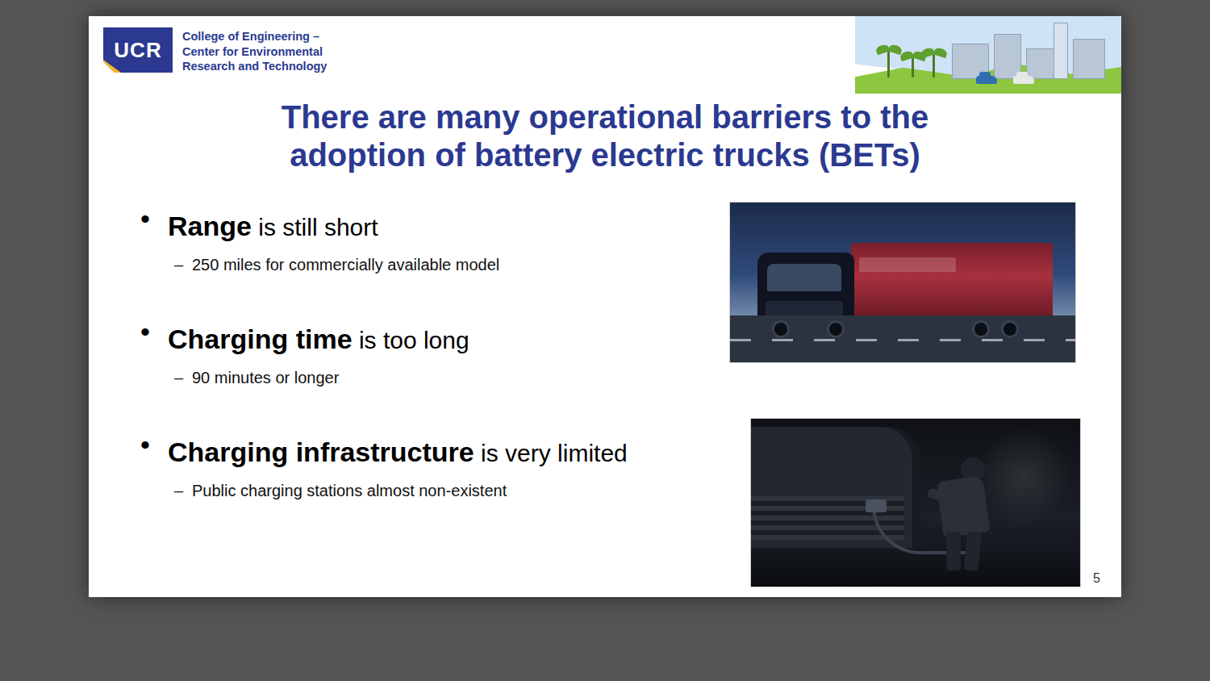UCR
College of Engineering –
Center for Environmental
Research and Technology
There are many operational barriers to the
adoption of battery electric trucks (BETs)
Range is still short
250 miles for commercially available model
Charging time is too long
90 minutes or longer
Charging infrastructure is very limited
Public charging stations almost non-existent
5